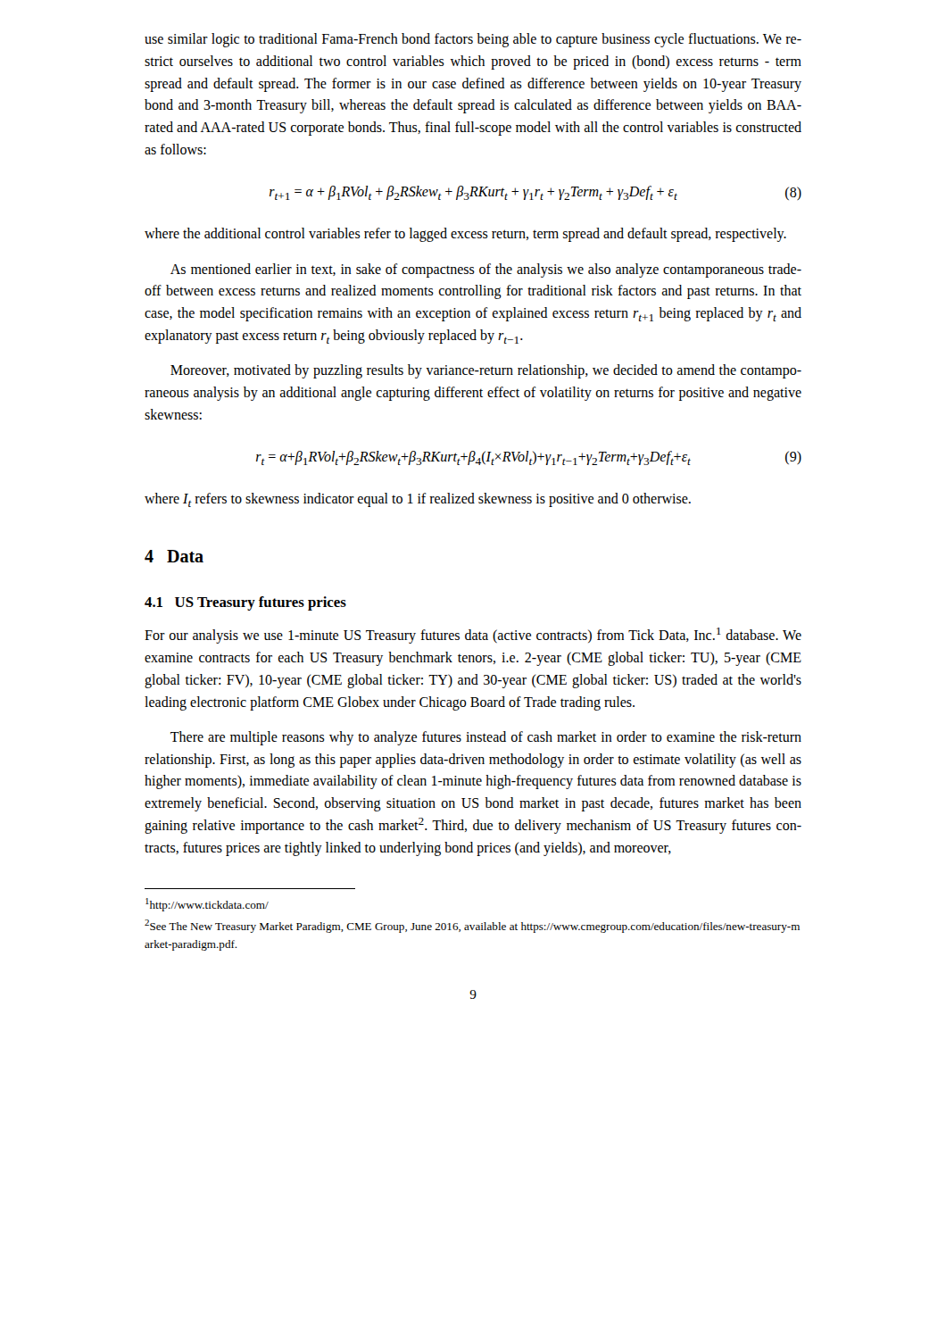use similar logic to traditional Fama-French bond factors being able to capture business cycle fluctuations. We restrict ourselves to additional two control variables which proved to be priced in (bond) excess returns - term spread and default spread. The former is in our case defined as difference between yields on 10-year Treasury bond and 3-month Treasury bill, whereas the default spread is calculated as difference between yields on BAA-rated and AAA-rated US corporate bonds. Thus, final full-scope model with all the control variables is constructed as follows:
rt+1 = α + β1RVolt + β2RSkewt + β3RKurtt + γ1rt + γ2Termt + γ3Deft + εt (8)
where the additional control variables refer to lagged excess return, term spread and default spread, respectively.
As mentioned earlier in text, in sake of compactness of the analysis we also analyze contamporaneous trade-off between excess returns and realized moments controlling for traditional risk factors and past returns. In that case, the model specification remains with an exception of explained excess return rt+1 being replaced by rt and explanatory past excess return rt being obviously replaced by rt−1.
Moreover, motivated by puzzling results by variance-return relationship, we decided to amend the contamporaneous analysis by an additional angle capturing different effect of volatility on returns for positive and negative skewness:
rt = α+β1RVolt+β2RSkewt+β3RKurtt+β4(It×RVolt)+γ1rt−1+γ2Termt+γ3Deft+εt (9)
where It refers to skewness indicator equal to 1 if realized skewness is positive and 0 otherwise.
4 Data
4.1 US Treasury futures prices
For our analysis we use 1-minute US Treasury futures data (active contracts) from Tick Data, Inc.1 database. We examine contracts for each US Treasury benchmark tenors, i.e. 2-year (CME global ticker: TU), 5-year (CME global ticker: FV), 10-year (CME global ticker: TY) and 30-year (CME global ticker: US) traded at the world's leading electronic platform CME Globex under Chicago Board of Trade trading rules.
There are multiple reasons why to analyze futures instead of cash market in order to examine the risk-return relationship. First, as long as this paper applies data-driven methodology in order to estimate volatility (as well as higher moments), immediate availability of clean 1-minute high-frequency futures data from renowned database is extremely beneficial. Second, observing situation on US bond market in past decade, futures market has been gaining relative importance to the cash market2. Third, due to delivery mechanism of US Treasury futures contracts, futures prices are tightly linked to underlying bond prices (and yields), and moreover,
1http://www.tickdata.com/
2See The New Treasury Market Paradigm, CME Group, June 2016, available at https://www.cmegroup.com/education/files/new-treasury-market-paradigm.pdf.
9